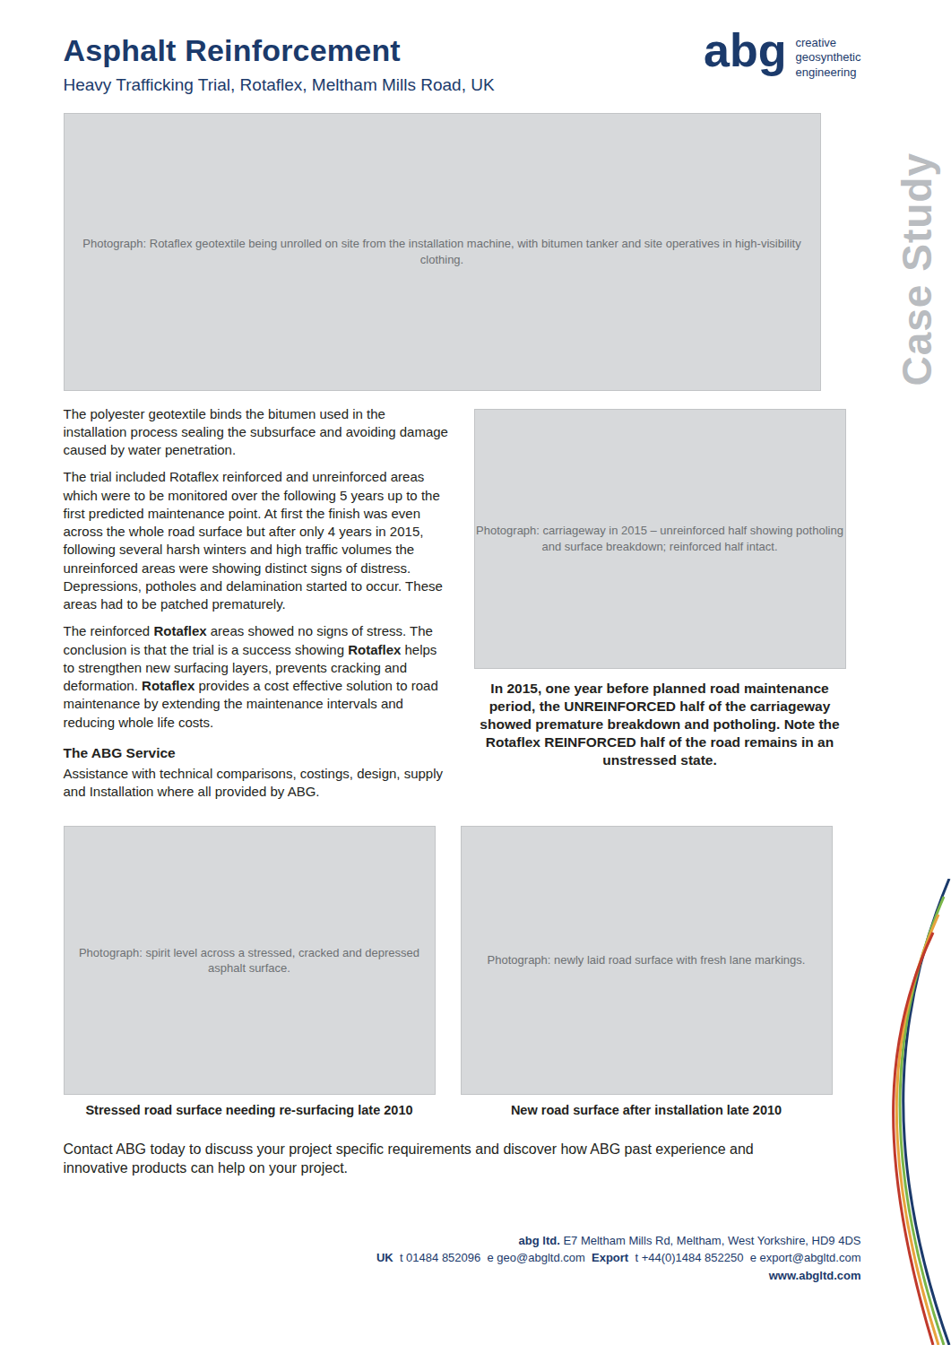Asphalt Reinforcement
Heavy Trafficking Trial, Rotaflex, Meltham Mills Road, UK
abg creative
geosynthetic
engineering
Case Study
Photograph: Rotaflex geotextile being unrolled on site from the installation machine, with bitumen tanker and site operatives in high-visibility clothing.
The polyester geotextile binds the bitumen used in the installation process sealing the subsurface and avoiding damage caused by water penetration.
The trial included Rotaflex reinforced and unreinforced areas which were to be monitored over the following 5 years up to the first predicted maintenance point. At first the finish was even across the whole road surface but after only 4 years in 2015, following several harsh winters and high traffic volumes the unreinforced areas were showing distinct signs of distress. Depressions, potholes and delamination started to occur. These areas had to be patched prematurely.
The reinforced Rotaflex areas showed no signs of stress. The conclusion is that the trial is a success showing Rotaflex helps to strengthen new surfacing layers, prevents cracking and deformation. Rotaflex provides a cost effective solution to road maintenance by extending the maintenance intervals and reducing whole life costs.
The ABG Service
Assistance with technical comparisons, costings, design, supply and Installation where all provided by ABG.
Photograph: carriageway in 2015 – unreinforced half showing potholing and surface breakdown; reinforced half intact.
In 2015, one year before planned road maintenance period, the UNREINFORCED half of the carriageway showed premature breakdown and potholing. Note the Rotaflex REINFORCED half of the road remains in an unstressed state.
Photograph: spirit level across a stressed, cracked and depressed asphalt surface.
Stressed road surface needing re-surfacing late 2010
Photograph: newly laid road surface with fresh lane markings.
New road surface after installation late 2010
Contact ABG today to discuss your project specific requirements and discover how ABG past experience and innovative products can help on your project.
abg ltd. E7 Meltham Mills Rd, Meltham, West Yorkshire, HD9 4DS
UK t 01484 852096 e geo@abgltd.com Export t +44(0)1484 852250 e export@abgltd.com
www.abgltd.com